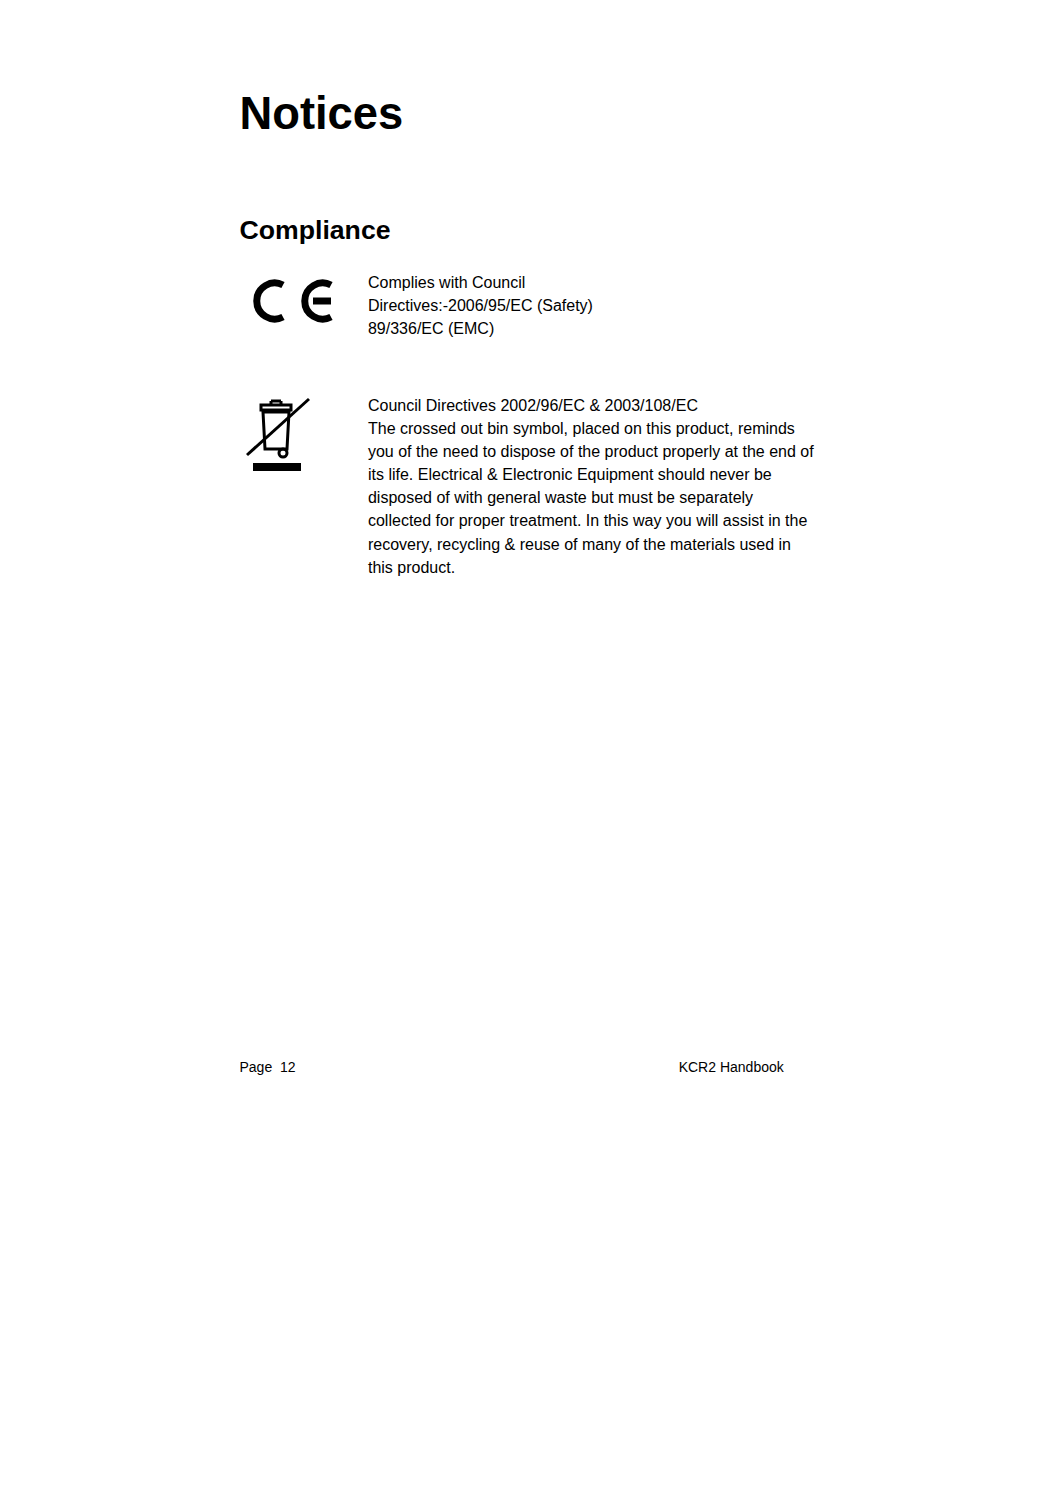Notices
Compliance
Complies with Council
Directives:-2006/95/EC (Safety)
89/336/EC (EMC)
Council Directives 2002/96/EC & 2003/108/EC
The crossed out bin symbol, placed on this product, reminds you of the need to dispose of the product properly at the end of its life. Electrical & Electronic Equipment should never be disposed of with general waste but must be separately collected for proper treatment. In this way you will assist in the recovery, recycling & reuse of many of the materials used in this product.
Page 12
KCR2 Handbook